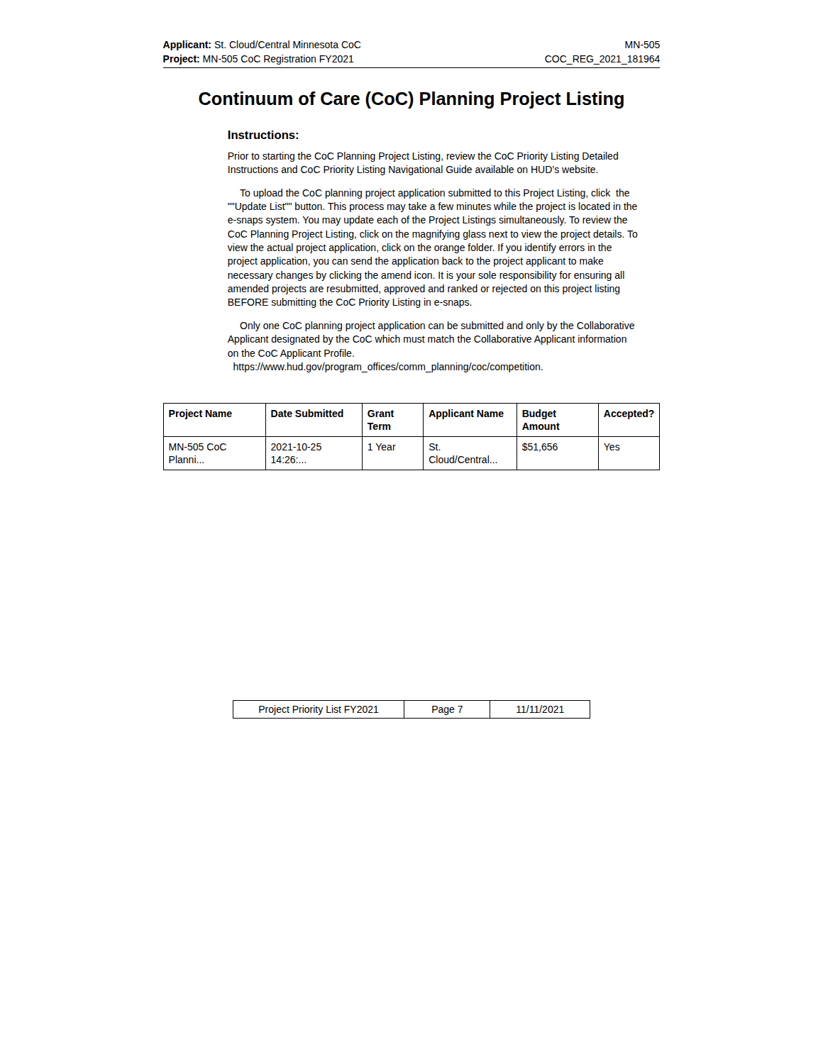Applicant: St. Cloud/Central Minnesota CoC
Project: MN-505 CoC Registration FY2021
MN-505
COC_REG_2021_181964
Continuum of Care (CoC) Planning Project Listing
Instructions:
Prior to starting the CoC Planning Project Listing, review the CoC Priority Listing Detailed Instructions and CoC Priority Listing Navigational Guide available on HUD’s website.
To upload the CoC planning project application submitted to this Project Listing, click the ""Update List"" button. This process may take a few minutes while the project is located in the e-snaps system. You may update each of the Project Listings simultaneously. To review the CoC Planning Project Listing, click on the magnifying glass next to view the project details. To view the actual project application, click on the orange folder. If you identify errors in the project application, you can send the application back to the project applicant to make necessary changes by clicking the amend icon. It is your sole responsibility for ensuring all amended projects are resubmitted, approved and ranked or rejected on this project listing BEFORE submitting the CoC Priority Listing in e-snaps.
Only one CoC planning project application can be submitted and only by the Collaborative Applicant designated by the CoC which must match the Collaborative Applicant information on the CoC Applicant Profile.
https://www.hud.gov/program_offices/comm_planning/coc/competition.
| Project Name | Date Submitted | Grant Term | Applicant Name | Budget Amount | Accepted? |
| --- | --- | --- | --- | --- | --- |
| MN-505 CoC Planni... | 2021-10-25 14:26:... | 1 Year | St. Cloud/Central... | $51,656 | Yes |
| Project Priority List FY2021 | Page 7 | 11/11/2021 |